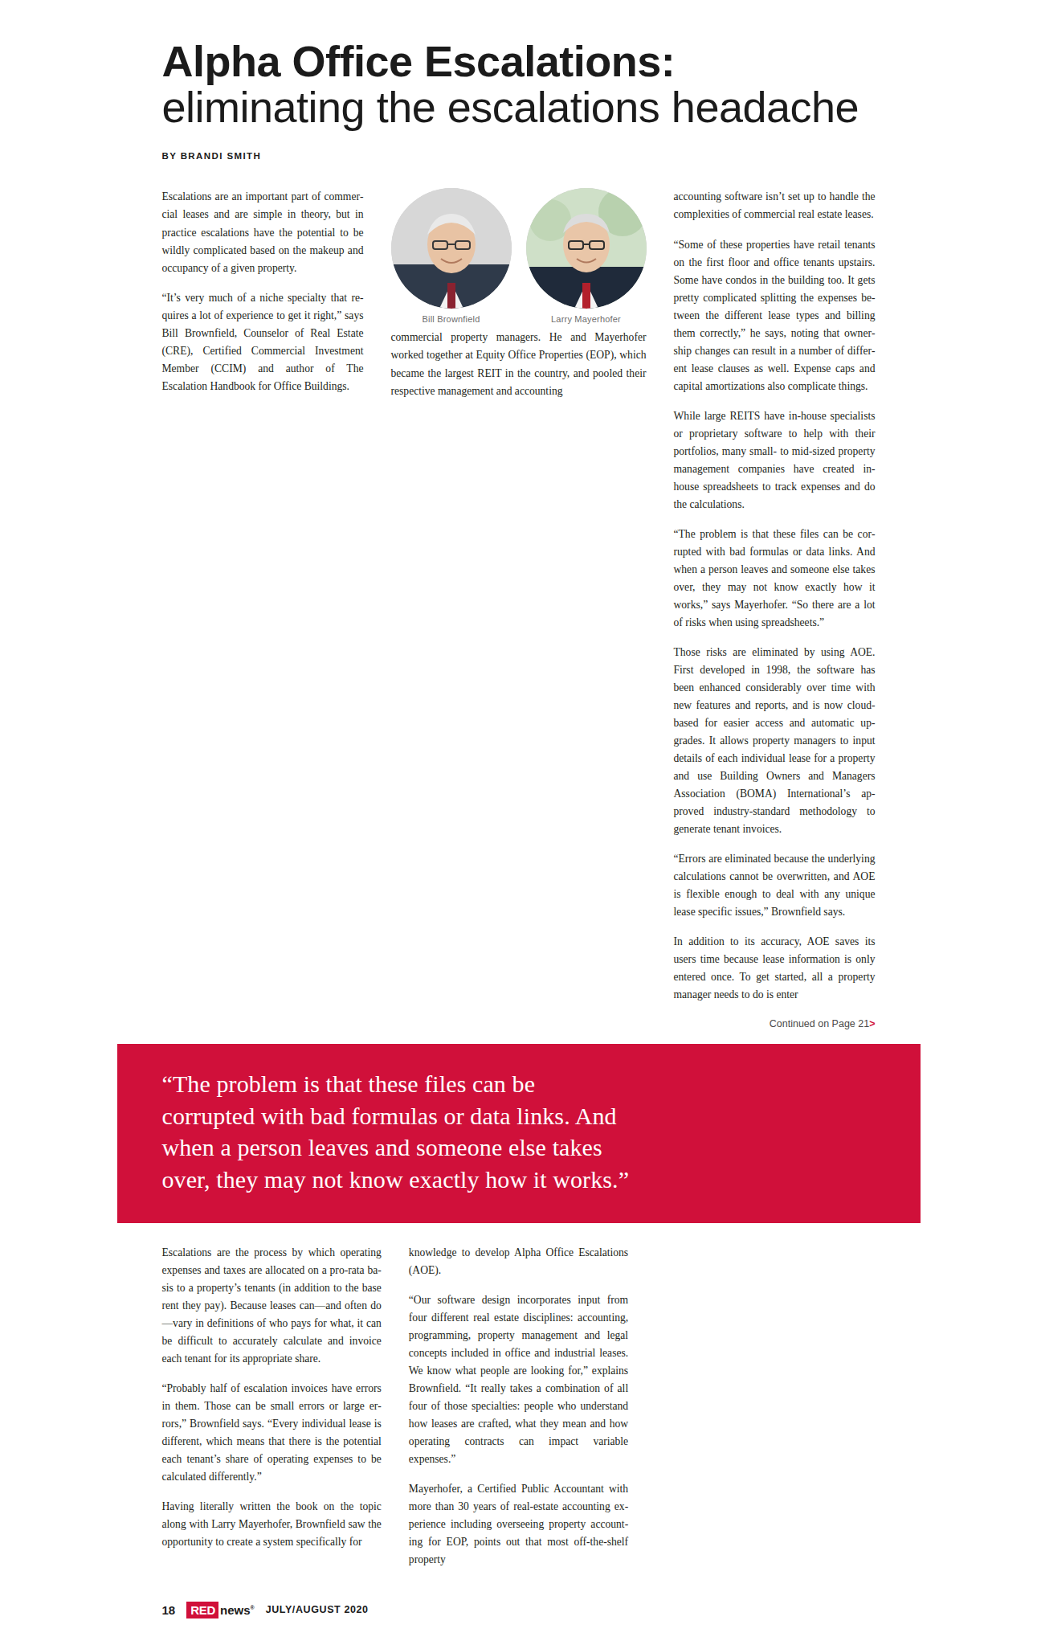Alpha Office Escalations: eliminating the escalations headache
BY BRANDI SMITH
Escalations are an important part of commercial leases and are simple in theory, but in practice escalations have the potential to be wildly complicated based on the makeup and occupancy of a given property.
“It’s very much of a niche specialty that requires a lot of experience to get it right,” says Bill Brownfield, Counselor of Real Estate (CRE), Certified Commercial Investment Member (CCIM) and author of The Escalation Handbook for Office Buildings.
Bill Brownfield
Larry Mayerhofer
commercial property managers. He and Mayerhofer worked together at Equity Office Properties (EOP), which became the largest REIT in the country, and pooled their respective management and accounting
accounting software isn’t set up to handle the complexities of commercial real estate leases.
“Some of these properties have retail tenants on the first floor and office tenants upstairs. Some have condos in the building too. It gets pretty complicated splitting the expenses between the different lease types and billing them correctly,” he says, noting that ownership changes can result in a number of different lease clauses as well. Expense caps and capital amortizations also complicate things.
While large REITS have in-house specialists or proprietary software to help with their portfolios, many small- to mid-sized property management companies have created in-house spreadsheets to track expenses and do the calculations.
“The problem is that these files can be corrupted with bad formulas or data links. And when a person leaves and someone else takes over, they may not know exactly how it works,” says Mayerhofer. “So there are a lot of risks when using spreadsheets.”
Those risks are eliminated by using AOE. First developed in 1998, the software has been enhanced considerably over time with new features and reports, and is now cloud-based for easier access and automatic upgrades. It allows property managers to input details of each individual lease for a property and use Building Owners and Managers Association (BOMA) International’s approved industry-standard methodology to generate tenant invoices.
“Errors are eliminated because the underlying calculations cannot be overwritten, and AOE is flexible enough to deal with any unique lease specific issues,” Brownfield says.
In addition to its accuracy, AOE saves its users time because lease information is only entered once. To get started, all a property manager needs to do is enter
Continued on Page 21>
“The problem is that these files can be corrupted with bad formulas or data links. And when a person leaves and someone else takes over, they may not know exactly how it works.”
Escalations are the process by which operating expenses and taxes are allocated on a pro-rata basis to a property’s tenants (in addition to the base rent they pay). Because leases can—and often do—vary in definitions of who pays for what, it can be difficult to accurately calculate and invoice each tenant for its appropriate share.
“Probably half of escalation invoices have errors in them. Those can be small errors or large errors,” Brownfield says. “Every individual lease is different, which means that there is the potential each tenant’s share of operating expenses to be calculated differently.”
Having literally written the book on the topic along with Larry Mayerhofer, Brownfield saw the opportunity to create a system specifically for
knowledge to develop Alpha Office Escalations (AOE).
“Our software design incorporates input from four different real estate disciplines: accounting, programming, property management and legal concepts included in office and industrial leases. We know what people are looking for,” explains Brownfield. “It really takes a combination of all four of those specialties: people who understand how leases are crafted, what they mean and how operating contracts can impact variable expenses.”
Mayerhofer, a Certified Public Accountant with more than 30 years of real-estate accounting experience including overseeing property accounting for EOP, points out that most off-the-shelf property
18 RED news® JULY/AUGUST 2020